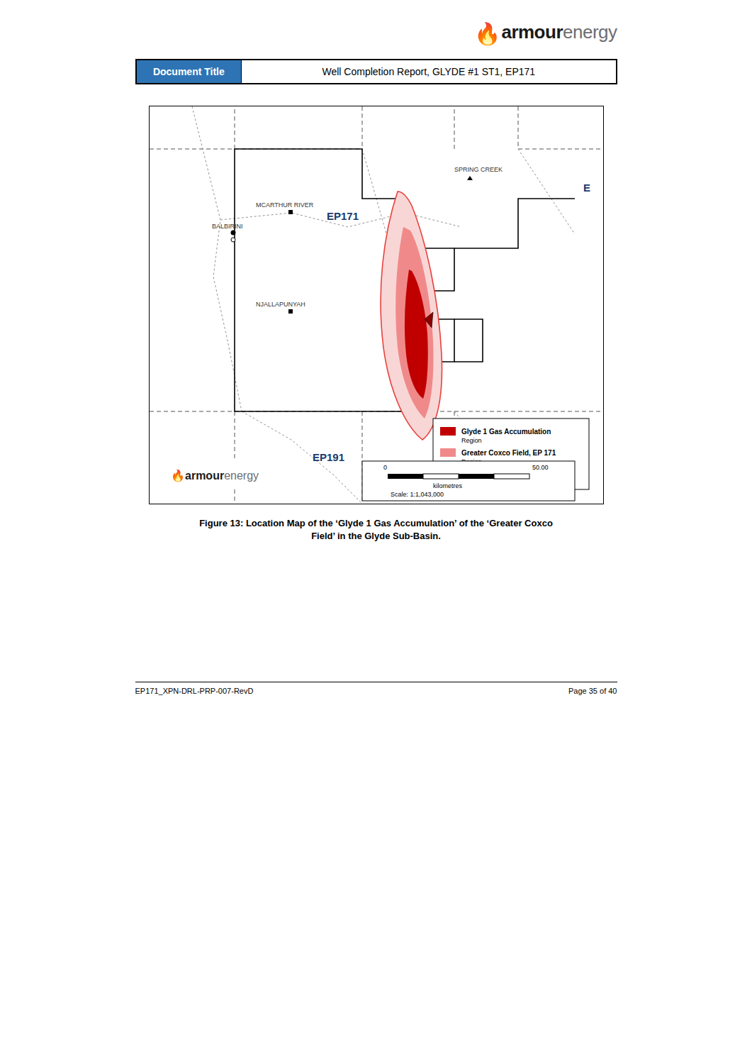🔥armour energy
| Document Title | Well Completion Report, GLYDE #1 ST1, EP171 |
MCARTHUR RIVER BALBIRINI NJALLAPUNYAH SPRING CREEK EP171 EP191 E Glyde 1 Gas Accumulation Region Greater Coxco Field, EP 171 Region Glyde SubBasin Region 0 50.00 kilometres Scale: 1:1,043,000 🔥armourenergy
Figure 13: Location Map of the ‘Glyde 1 Gas Accumulation’ of the ‘Greater Coxco
Field’ in the Glyde Sub-Basin.
EP171_XPN-DRL-PRP-007-RevD Page 35 of 40